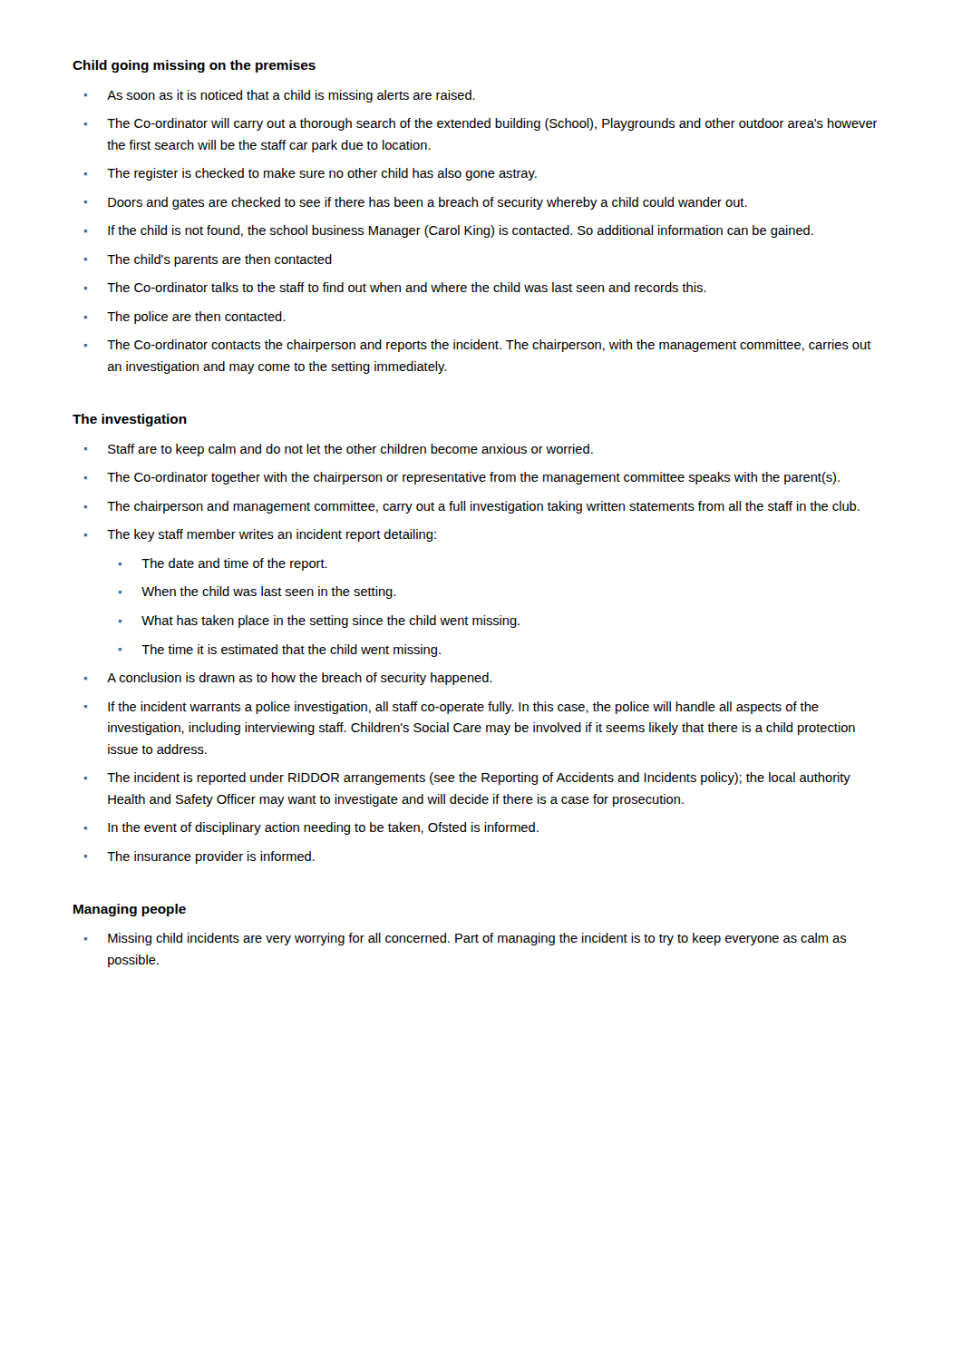Child going missing on the premises
As soon as it is noticed that a child is missing alerts are raised.
The Co-ordinator will carry out a thorough search of the extended building (School), Playgrounds and other outdoor area's however the first search will be the staff car park due to location.
The register is checked to make sure no other child has also gone astray.
Doors and gates are checked to see if there has been a breach of security whereby a child could wander out.
If the child is not found, the school business Manager (Carol King) is contacted. So additional information can be gained.
The child's parents are then contacted
The Co-ordinator talks to the staff to find out when and where the child was last seen and records this.
The police are then contacted.
The Co-ordinator contacts the chairperson and reports the incident. The chairperson, with the management committee, carries out an investigation and may come to the setting immediately.
The investigation
Staff are to keep calm and do not let the other children become anxious or worried.
The Co-ordinator together with the chairperson or representative from the management committee speaks with the parent(s).
The chairperson and management committee, carry out a full investigation taking written statements from all the staff in the club.
The key staff member writes an incident report detailing:
The date and time of the report.
When the child was last seen in the setting.
What has taken place in the setting since the child went missing.
The time it is estimated that the child went missing.
A conclusion is drawn as to how the breach of security happened.
If the incident warrants a police investigation, all staff co-operate fully. In this case, the police will handle all aspects of the investigation, including interviewing staff. Children's Social Care may be involved if it seems likely that there is a child protection issue to address.
The incident is reported under RIDDOR arrangements (see the Reporting of Accidents and Incidents policy); the local authority Health and Safety Officer may want to investigate and will decide if there is a case for prosecution.
In the event of disciplinary action needing to be taken, Ofsted is informed.
The insurance provider is informed.
Managing people
Missing child incidents are very worrying for all concerned. Part of managing the incident is to try to keep everyone as calm as possible.